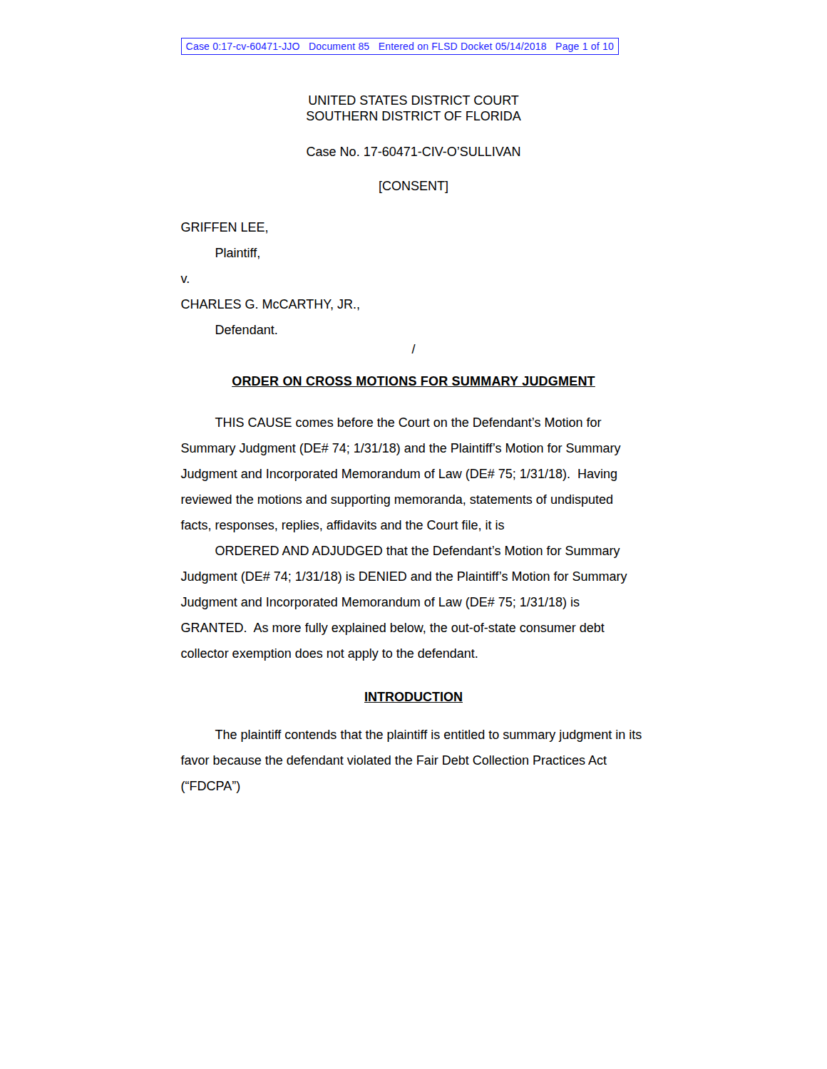Case 0:17-cv-60471-JJO Document 85 Entered on FLSD Docket 05/14/2018 Page 1 of 10
UNITED STATES DISTRICT COURT
SOUTHERN DISTRICT OF FLORIDA
Case No. 17-60471-CIV-O’SULLIVAN
[CONSENT]
GRIFFEN LEE,
Plaintiff,
v.
CHARLES G. McCARTHY, JR.,
Defendant.
/
ORDER ON CROSS MOTIONS FOR SUMMARY JUDGMENT
THIS CAUSE comes before the Court on the Defendant’s Motion for Summary Judgment (DE# 74; 1/31/18) and the Plaintiff’s Motion for Summary Judgment and Incorporated Memorandum of Law (DE# 75; 1/31/18). Having reviewed the motions and supporting memoranda, statements of undisputed facts, responses, replies, affidavits and the Court file, it is
ORDERED AND ADJUDGED that the Defendant’s Motion for Summary Judgment (DE# 74; 1/31/18) is DENIED and the Plaintiff’s Motion for Summary Judgment and Incorporated Memorandum of Law (DE# 75; 1/31/18) is GRANTED. As more fully explained below, the out-of-state consumer debt collector exemption does not apply to the defendant.
INTRODUCTION
The plaintiff contends that the plaintiff is entitled to summary judgment in its favor because the defendant violated the Fair Debt Collection Practices Act (“FDCPA”)